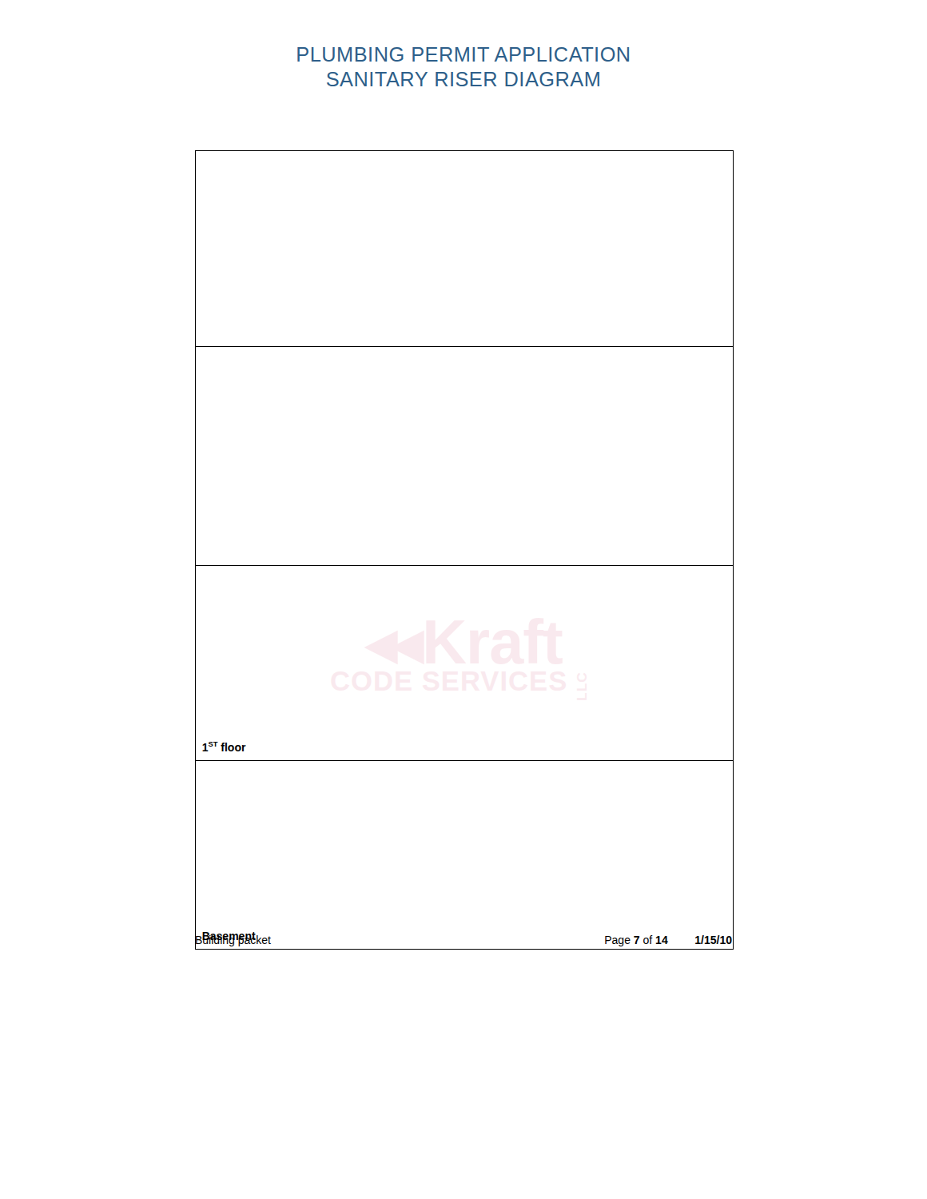PLUMBING PERMIT APPLICATION SANITARY RISER DIAGRAM
◂◂Kraft
CODE SERVICESLLC
1ST floor
Basement
Building packet
Page 7 of 141/15/10